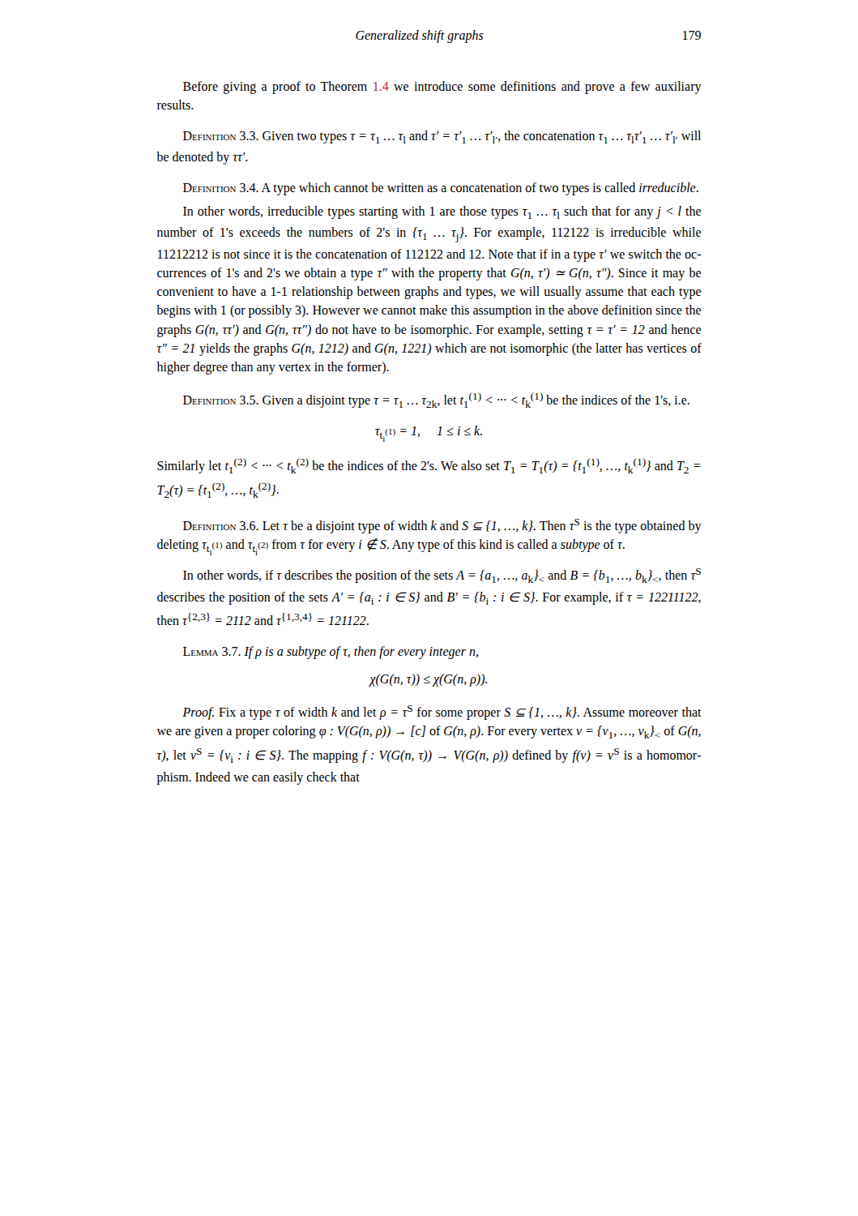Generalized shift graphs 179
Before giving a proof to Theorem 1.4 we introduce some definitions and prove a few auxiliary results.
Definition 3.3. Given two types τ = τ1 … τl and τ′ = τ′1 … τ′l′, the concatenation τ1 … τlτ′1 … τ′l′ will be denoted by ττ′.
Definition 3.4. A type which cannot be written as a concatenation of two types is called irreducible.
In other words, irreducible types starting with 1 are those types τ1 … τl such that for any j < l the number of 1's exceeds the numbers of 2's in {τ1 … τj}. For example, 112122 is irreducible while 11212212 is not since it is the concatenation of 112122 and 12. Note that if in a type τ′ we switch the occurrences of 1's and 2's we obtain a type τ″ with the property that G(n, τ′) ≃ G(n, τ″). Since it may be convenient to have a 1-1 relationship between graphs and types, we will usually assume that each type begins with 1 (or possibly 3). However we cannot make this assumption in the above definition since the graphs G(n, ττ′) and G(n, ττ″) do not have to be isomorphic. For example, setting τ = τ′ = 12 and hence τ″ = 21 yields the graphs G(n, 1212) and G(n, 1221) which are not isomorphic (the latter has vertices of higher degree than any vertex in the former).
Definition 3.5. Given a disjoint type τ = τ1 … τ2k, let t1(1) < ··· < tk(1) be the indices of the 1's, i.e.
τti(1) = 1, 1 ≤ i ≤ k.
Similarly let t1(2) < ··· < tk(2) be the indices of the 2's. We also set T1 = T1(τ) = {t1(1), …, tk(1)} and T2 = T2(τ) = {t1(2), …, tk(2)}.
Definition 3.6. Let τ be a disjoint type of width k and S ⊆ {1, …, k}. Then τS is the type obtained by deleting τti(1) and τti(2) from τ for every i ∉ S. Any type of this kind is called a subtype of τ.
In other words, if τ describes the position of the sets A = {a1, …, ak}< and B = {b1, …, bk}<, then τS describes the position of the sets A′ = {ai : i ∈ S} and B′ = {bi : i ∈ S}. For example, if τ = 12211122, then τ{2,3} = 2112 and τ{1,3,4} = 121122.
Lemma 3.7. If ρ is a subtype of τ, then for every integer n,
χ(G(n, τ)) ≤ χ(G(n, ρ)).
Proof. Fix a type τ of width k and let ρ = τS for some proper S ⊆ {1, …, k}. Assume moreover that we are given a proper coloring φ : V(G(n, ρ)) → [c] of G(n, ρ). For every vertex v = {v1, …, vk}< of G(n, τ), let vS = {vi : i ∈ S}. The mapping f : V(G(n, τ)) → V(G(n, ρ)) defined by f(v) = vS is a homomorphism. Indeed we can easily check that